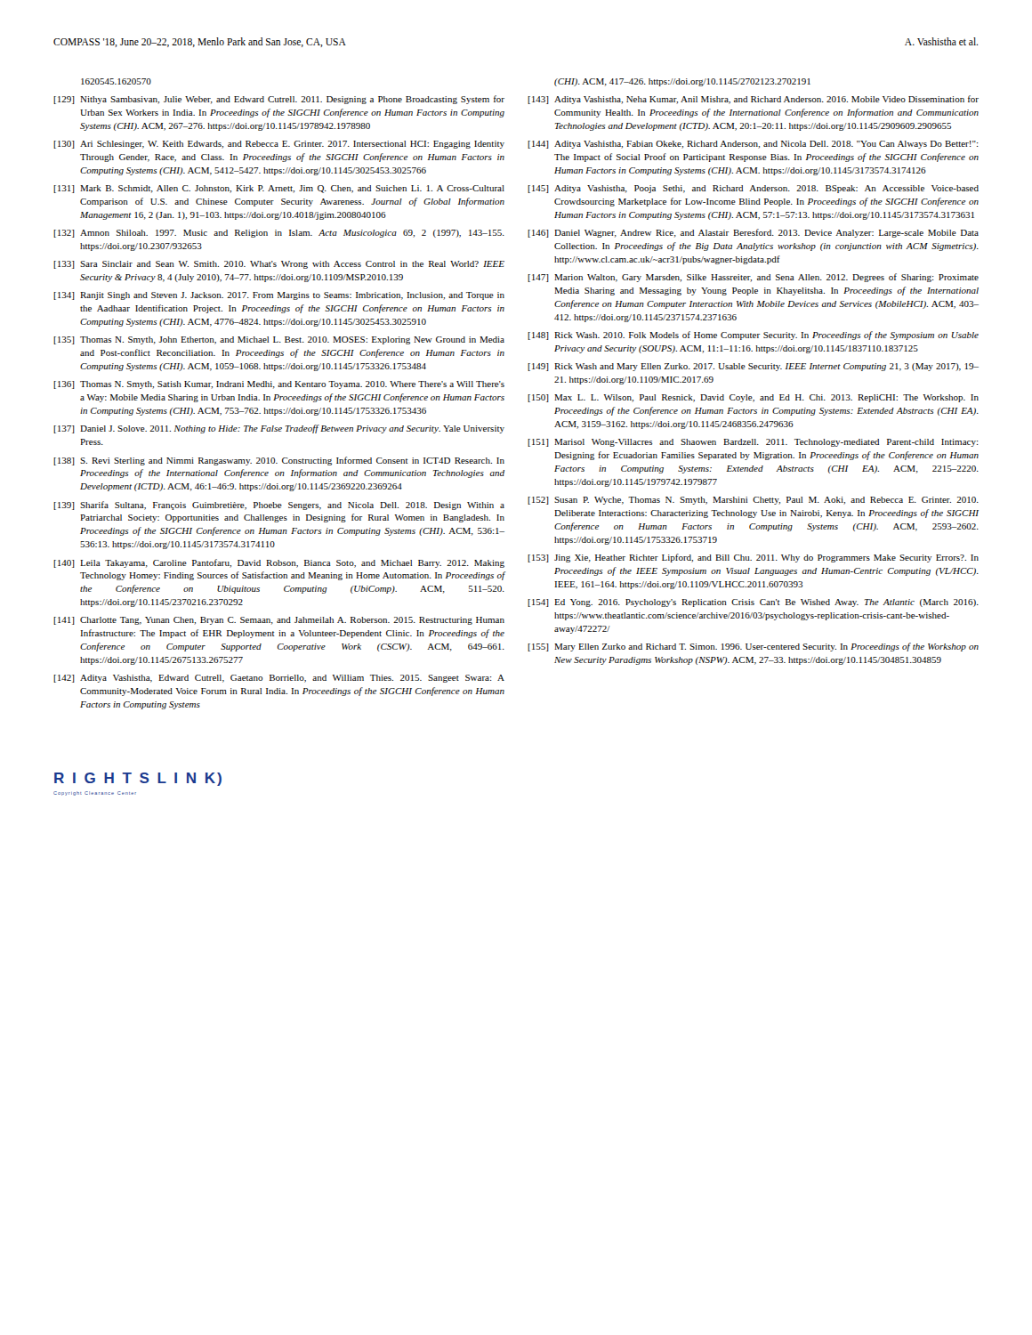COMPASS '18, June 20–22, 2018, Menlo Park and San Jose, CA, USA
A. Vashistha et al.
1620545.1620570
[129] Nithya Sambasivan, Julie Weber, and Edward Cutrell. 2011. Designing a Phone Broadcasting System for Urban Sex Workers in India. In Proceedings of the SIGCHI Conference on Human Factors in Computing Systems (CHI). ACM, 267–276. https://doi.org/10.1145/1978942.1978980
[130] Ari Schlesinger, W. Keith Edwards, and Rebecca E. Grinter. 2017. Intersectional HCI: Engaging Identity Through Gender, Race, and Class. In Proceedings of the SIGCHI Conference on Human Factors in Computing Systems (CHI). ACM, 5412–5427. https://doi.org/10.1145/3025453.3025766
[131] Mark B. Schmidt, Allen C. Johnston, Kirk P. Arnett, Jim Q. Chen, and Suichen Li. 1. A Cross-Cultural Comparison of U.S. and Chinese Computer Security Awareness. Journal of Global Information Management 16, 2 (Jan. 1), 91–103. https://doi.org/10.4018/jgim.2008040106
[132] Amnon Shiloah. 1997. Music and Religion in Islam. Acta Musicologica 69, 2 (1997), 143–155. https://doi.org/10.2307/932653
[133] Sara Sinclair and Sean W. Smith. 2010. What's Wrong with Access Control in the Real World? IEEE Security & Privacy 8, 4 (July 2010), 74–77. https://doi.org/10.1109/MSP.2010.139
[134] Ranjit Singh and Steven J. Jackson. 2017. From Margins to Seams: Imbrication, Inclusion, and Torque in the Aadhaar Identification Project. In Proceedings of the SIGCHI Conference on Human Factors in Computing Systems (CHI). ACM, 4776–4824. https://doi.org/10.1145/3025453.3025910
[135] Thomas N. Smyth, John Etherton, and Michael L. Best. 2010. MOSES: Exploring New Ground in Media and Post-conflict Reconciliation. In Proceedings of the SIGCHI Conference on Human Factors in Computing Systems (CHI). ACM, 1059–1068. https://doi.org/10.1145/1753326.1753484
[136] Thomas N. Smyth, Satish Kumar, Indrani Medhi, and Kentaro Toyama. 2010. Where There's a Will There's a Way: Mobile Media Sharing in Urban India. In Proceedings of the SIGCHI Conference on Human Factors in Computing Systems (CHI). ACM, 753–762. https://doi.org/10.1145/1753326.1753436
[137] Daniel J. Solove. 2011. Nothing to Hide: The False Tradeoff Between Privacy and Security. Yale University Press.
[138] S. Revi Sterling and Nimmi Rangaswamy. 2010. Constructing Informed Consent in ICT4D Research. In Proceedings of the International Conference on Information and Communication Technologies and Development (ICTD). ACM, 46:1–46:9. https://doi.org/10.1145/2369220.2369264
[139] Sharifa Sultana, François Guimbretière, Phoebe Sengers, and Nicola Dell. 2018. Design Within a Patriarchal Society: Opportunities and Challenges in Designing for Rural Women in Bangladesh. In Proceedings of the SIGCHI Conference on Human Factors in Computing Systems (CHI). ACM, 536:1–536:13. https://doi.org/10.1145/3173574.3174110
[140] Leila Takayama, Caroline Pantofaru, David Robson, Bianca Soto, and Michael Barry. 2012. Making Technology Homey: Finding Sources of Satisfaction and Meaning in Home Automation. In Proceedings of the Conference on Ubiquitous Computing (UbiComp). ACM, 511–520. https://doi.org/10.1145/2370216.2370292
[141] Charlotte Tang, Yunan Chen, Bryan C. Semaan, and Jahmeilah A. Roberson. 2015. Restructuring Human Infrastructure: The Impact of EHR Deployment in a Volunteer-Dependent Clinic. In Proceedings of the Conference on Computer Supported Cooperative Work (CSCW). ACM, 649–661. https://doi.org/10.1145/2675133.2675277
[142] Aditya Vashistha, Edward Cutrell, Gaetano Borriello, and William Thies. 2015. Sangeet Swara: A Community-Moderated Voice Forum in Rural India. In Proceedings of the SIGCHI Conference on Human Factors in Computing Systems
(CHI). ACM, 417–426. https://doi.org/10.1145/2702123.2702191
[143] Aditya Vashistha, Neha Kumar, Anil Mishra, and Richard Anderson. 2016. Mobile Video Dissemination for Community Health. In Proceedings of the International Conference on Information and Communication Technologies and Development (ICTD). ACM, 20:1–20:11. https://doi.org/10.1145/2909609.2909655
[144] Aditya Vashistha, Fabian Okeke, Richard Anderson, and Nicola Dell. 2018. "You Can Always Do Better!": The Impact of Social Proof on Participant Response Bias. In Proceedings of the SIGCHI Conference on Human Factors in Computing Systems (CHI). ACM. https://doi.org/10.1145/3173574.3174126
[145] Aditya Vashistha, Pooja Sethi, and Richard Anderson. 2018. BSpeak: An Accessible Voice-based Crowdsourcing Marketplace for Low-Income Blind People. In Proceedings of the SIGCHI Conference on Human Factors in Computing Systems (CHI). ACM, 57:1–57:13. https://doi.org/10.1145/3173574.3173631
[146] Daniel Wagner, Andrew Rice, and Alastair Beresford. 2013. Device Analyzer: Large-scale Mobile Data Collection. In Proceedings of the Big Data Analytics workshop (in conjunction with ACM Sigmetrics). http://www.cl.cam.ac.uk/~acr31/pubs/wagner-bigdata.pdf
[147] Marion Walton, Gary Marsden, Silke Hassreiter, and Sena Allen. 2012. Degrees of Sharing: Proximate Media Sharing and Messaging by Young People in Khayelitsha. In Proceedings of the International Conference on Human Computer Interaction With Mobile Devices and Services (MobileHCI). ACM, 403–412. https://doi.org/10.1145/2371574.2371636
[148] Rick Wash. 2010. Folk Models of Home Computer Security. In Proceedings of the Symposium on Usable Privacy and Security (SOUPS). ACM, 11:1–11:16. https://doi.org/10.1145/1837110.1837125
[149] Rick Wash and Mary Ellen Zurko. 2017. Usable Security. IEEE Internet Computing 21, 3 (May 2017), 19–21. https://doi.org/10.1109/MIC.2017.69
[150] Max L. L. Wilson, Paul Resnick, David Coyle, and Ed H. Chi. 2013. RepliCHI: The Workshop. In Proceedings of the Conference on Human Factors in Computing Systems: Extended Abstracts (CHI EA). ACM, 3159–3162. https://doi.org/10.1145/2468356.2479636
[151] Marisol Wong-Villacres and Shaowen Bardzell. 2011. Technology-mediated Parent-child Intimacy: Designing for Ecuadorian Families Separated by Migration. In Proceedings of the Conference on Human Factors in Computing Systems: Extended Abstracts (CHI EA). ACM, 2215–2220. https://doi.org/10.1145/1979742.1979877
[152] Susan P. Wyche, Thomas N. Smyth, Marshini Chetty, Paul M. Aoki, and Rebecca E. Grinter. 2010. Deliberate Interactions: Characterizing Technology Use in Nairobi, Kenya. In Proceedings of the SIGCHI Conference on Human Factors in Computing Systems (CHI). ACM, 2593–2602. https://doi.org/10.1145/1753326.1753719
[153] Jing Xie, Heather Richter Lipford, and Bill Chu. 2011. Why do Programmers Make Security Errors?. In Proceedings of the IEEE Symposium on Visual Languages and Human-Centric Computing (VL/HCC). IEEE, 161–164. https://doi.org/10.1109/VLHCC.2011.6070393
[154] Ed Yong. 2016. Psychology's Replication Crisis Can't Be Wished Away. The Atlantic (March 2016). https://www.theatlantic.com/science/archive/2016/03/psychologys-replication-crisis-cant-be-wished-away/472272/
[155] Mary Ellen Zurko and Richard T. Simon. 1996. User-centered Security. In Proceedings of the Workshop on New Security Paradigms Workshop (NSPW). ACM, 27–33. https://doi.org/10.1145/304851.304859
R I G H T S L I N K)
Copyright Clearance Center